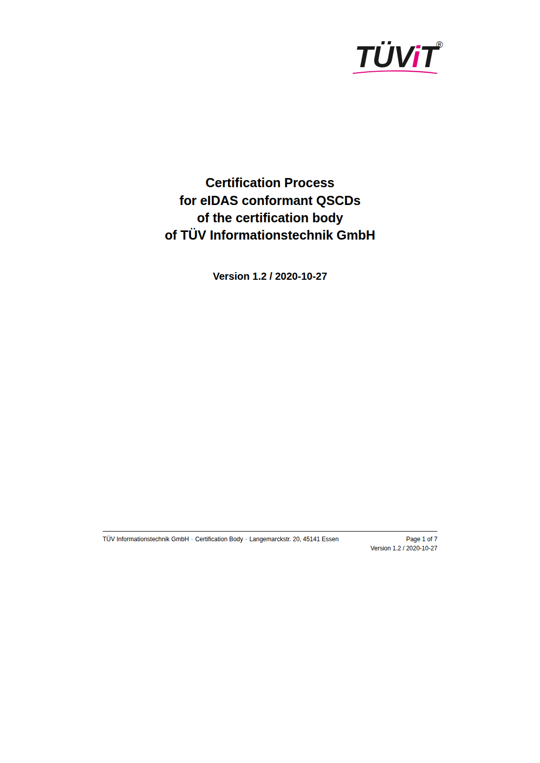TÜVi T®
Certification Process
for eIDAS conformant QSCDs
of the certification body
of TÜV Informationstechnik GmbH
Version 1.2 / 2020-10-27
TÜV Informationstechnik GmbH·Certification Body·Langemarckstr. 20, 45141 Essen
Page 1 of 7
Version 1.2 / 2020-10-27